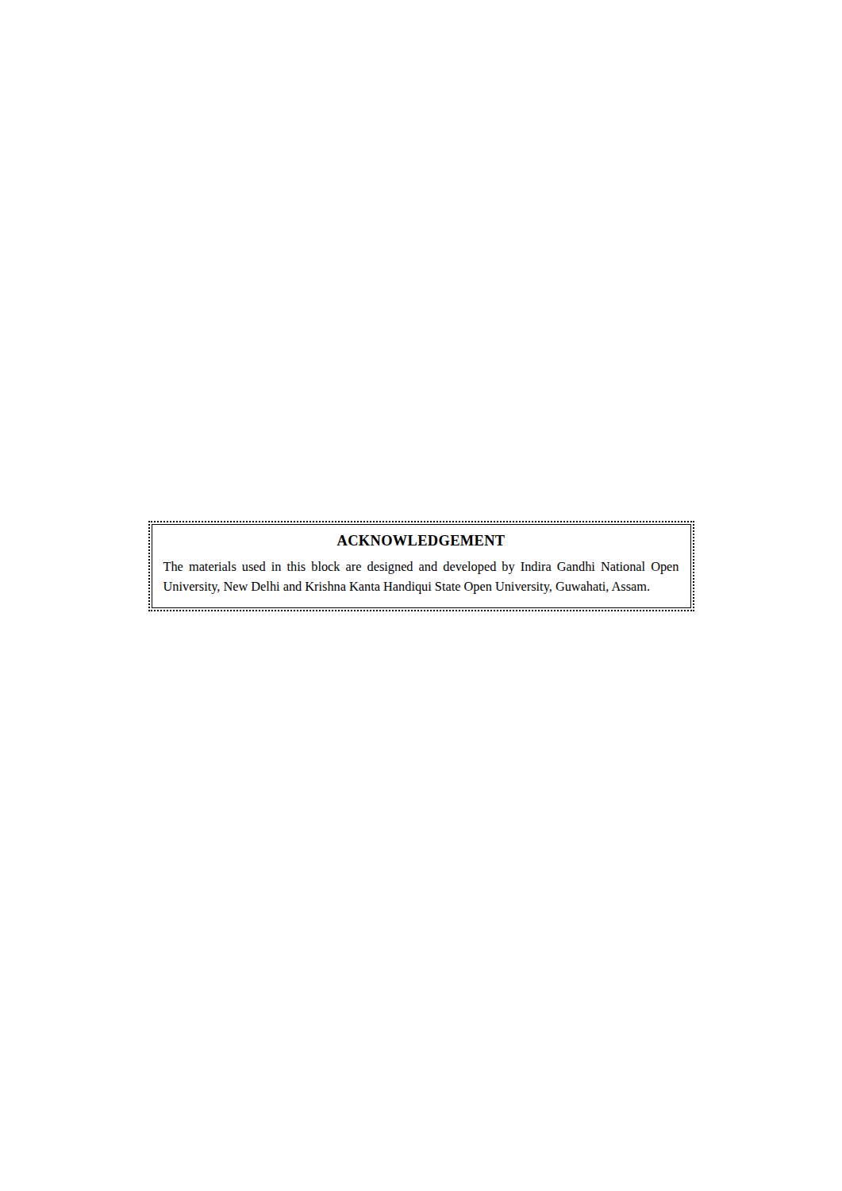ACKNOWLEDGEMENT
The materials used in this block are designed and developed by Indira Gandhi National Open University, New Delhi and Krishna Kanta Handiqui State Open University, Guwahati, Assam.